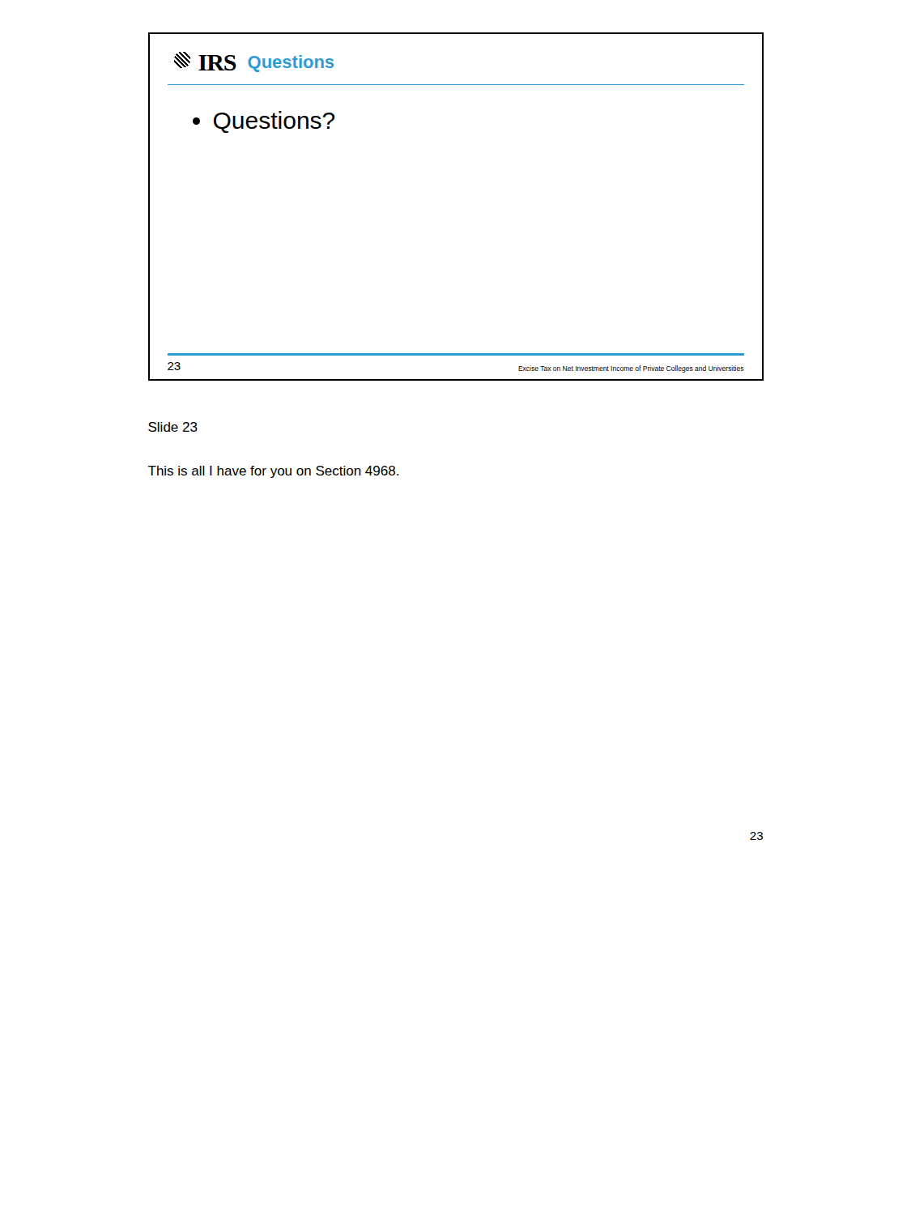IRS Questions
Questions?
23 Excise Tax on Net Investment Income of Private Colleges and Universities
Slide 23
This is all I have for you on Section 4968.
23